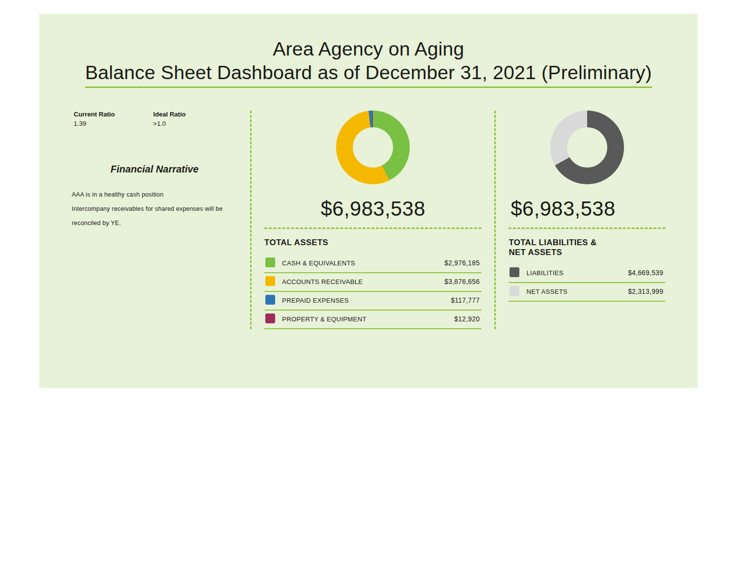Area Agency on Aging
Balance Sheet Dashboard as of December 31, 2021 (Preliminary)
Current Ratio 1.39
Ideal Ratio >1.0
Financial Narrative
AAA is in a healthy cash position
Intercompany receivables for shared expenses will be
reconciled by YE.
$6,983,538
TOTAL ASSETS
| | CASH & EQUIVALENTS | $2,976,185 |
| | ACCOUNTS RECEIVABLE | $3,876,656 |
| | PREPAID EXPENSES | $117,777 |
| | PROPERTY & EQUIPMENT | $12,920 |
$6,983,538
TOTAL LIABILITIES &
NET ASSETS
| | LIABILITIES | $4,669,539 |
| | NET ASSETS | $2,313,999 |